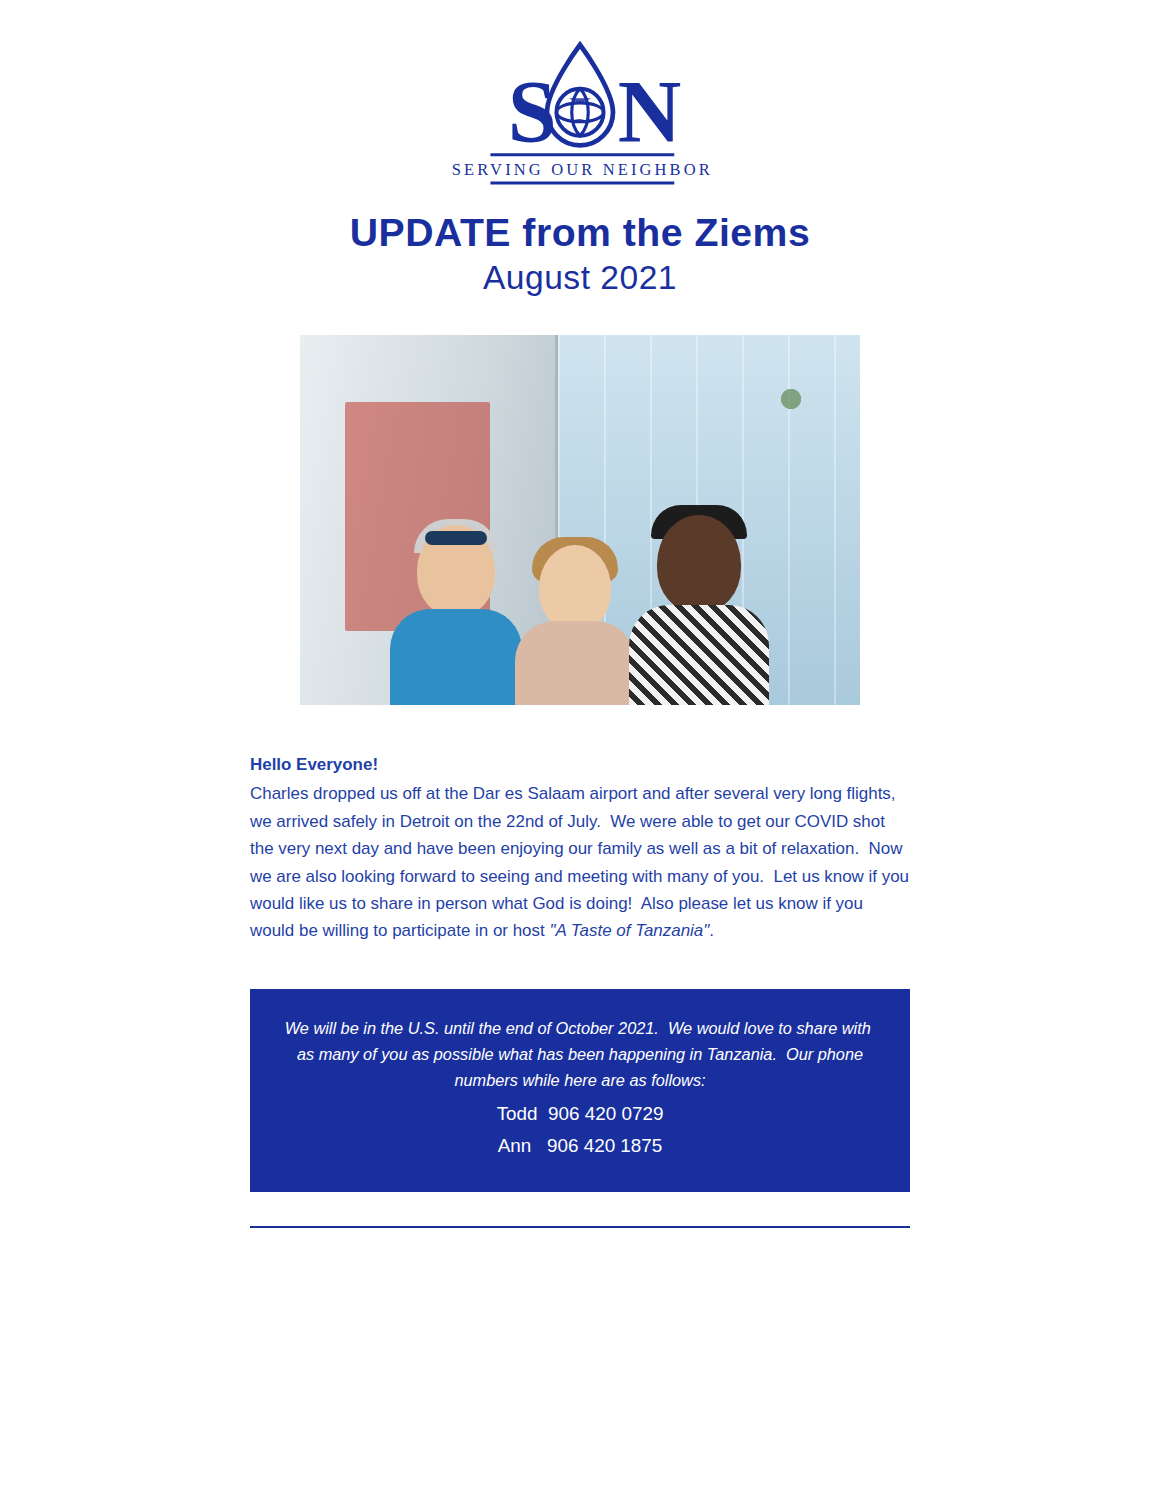S N SERVING OUR NEIGHBOR
UPDATE from the Ziems August 2021
Hello Everyone! Charles dropped us off at the Dar es Salaam airport and after several very long flights, we arrived safely in Detroit on the 22nd of July. We were able to get our COVID shot the very next day and have been enjoying our family as well as a bit of relaxation. Now we are also looking forward to seeing and meeting with many of you. Let us know if you would like us to share in person what God is doing! Also please let us know if you would be willing to participate in or host "A Taste of Tanzania".
We will be in the U.S. until the end of October 2021. We would love to share with as many of you as possible what has been happening in Tanzania. Our phone numbers while here are as follows:
Todd 906 420 0729
Ann 906 420 1875